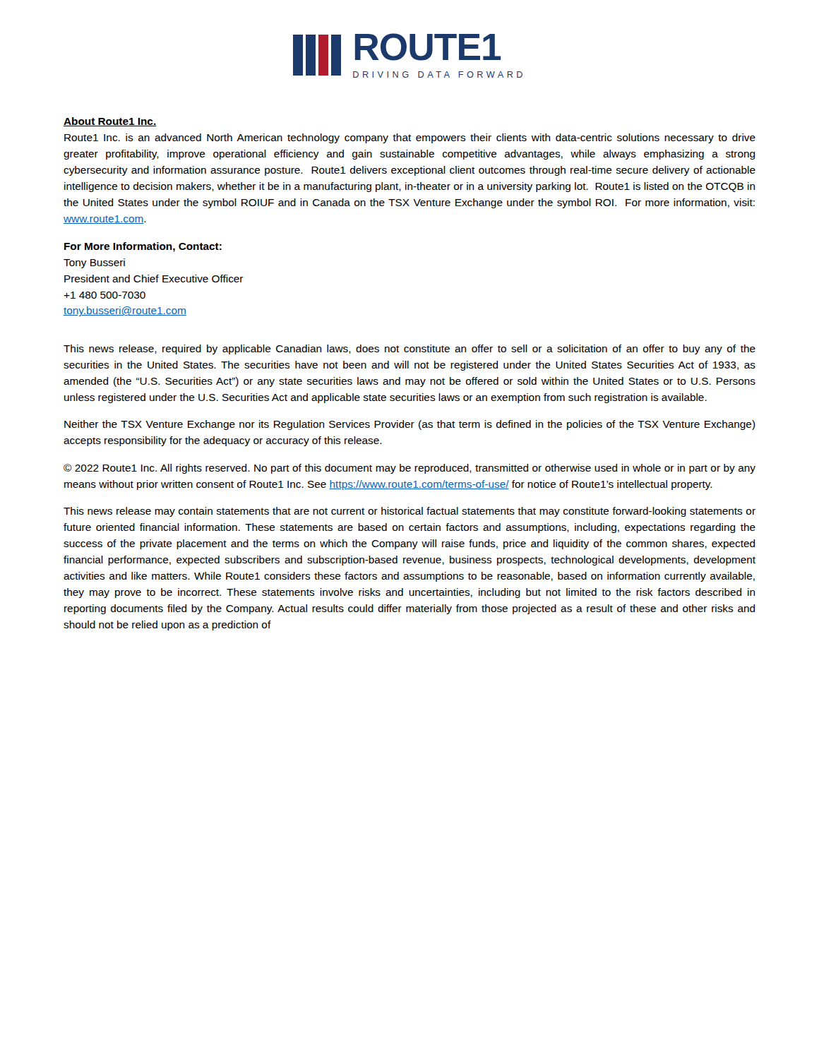ROUTE1
DRIVING DATA FORWARD
About Route1 Inc.
Route1 Inc. is an advanced North American technology company that empowers their clients with data-centric solutions necessary to drive greater profitability, improve operational efficiency and gain sustainable competitive advantages, while always emphasizing a strong cybersecurity and information assurance posture. Route1 delivers exceptional client outcomes through real-time secure delivery of actionable intelligence to decision makers, whether it be in a manufacturing plant, in-theater or in a university parking lot. Route1 is listed on the OTCQB in the United States under the symbol ROIUF and in Canada on the TSX Venture Exchange under the symbol ROI. For more information, visit: www.route1.com.
For More Information, Contact:
Tony Busseri
President and Chief Executive Officer
+1 480 500-7030
tony.busseri@route1.com
This news release, required by applicable Canadian laws, does not constitute an offer to sell or a solicitation of an offer to buy any of the securities in the United States. The securities have not been and will not be registered under the United States Securities Act of 1933, as amended (the “U.S. Securities Act”) or any state securities laws and may not be offered or sold within the United States or to U.S. Persons unless registered under the U.S. Securities Act and applicable state securities laws or an exemption from such registration is available.
Neither the TSX Venture Exchange nor its Regulation Services Provider (as that term is defined in the policies of the TSX Venture Exchange) accepts responsibility for the adequacy or accuracy of this release.
© 2022 Route1 Inc. All rights reserved. No part of this document may be reproduced, transmitted or otherwise used in whole or in part or by any means without prior written consent of Route1 Inc. See https://www.route1.com/terms-of-use/ for notice of Route1’s intellectual property.
This news release may contain statements that are not current or historical factual statements that may constitute forward-looking statements or future oriented financial information. These statements are based on certain factors and assumptions, including, expectations regarding the success of the private placement and the terms on which the Company will raise funds, price and liquidity of the common shares, expected financial performance, expected subscribers and subscription-based revenue, business prospects, technological developments, development activities and like matters. While Route1 considers these factors and assumptions to be reasonable, based on information currently available, they may prove to be incorrect. These statements involve risks and uncertainties, including but not limited to the risk factors described in reporting documents filed by the Company. Actual results could differ materially from those projected as a result of these and other risks and should not be relied upon as a prediction of